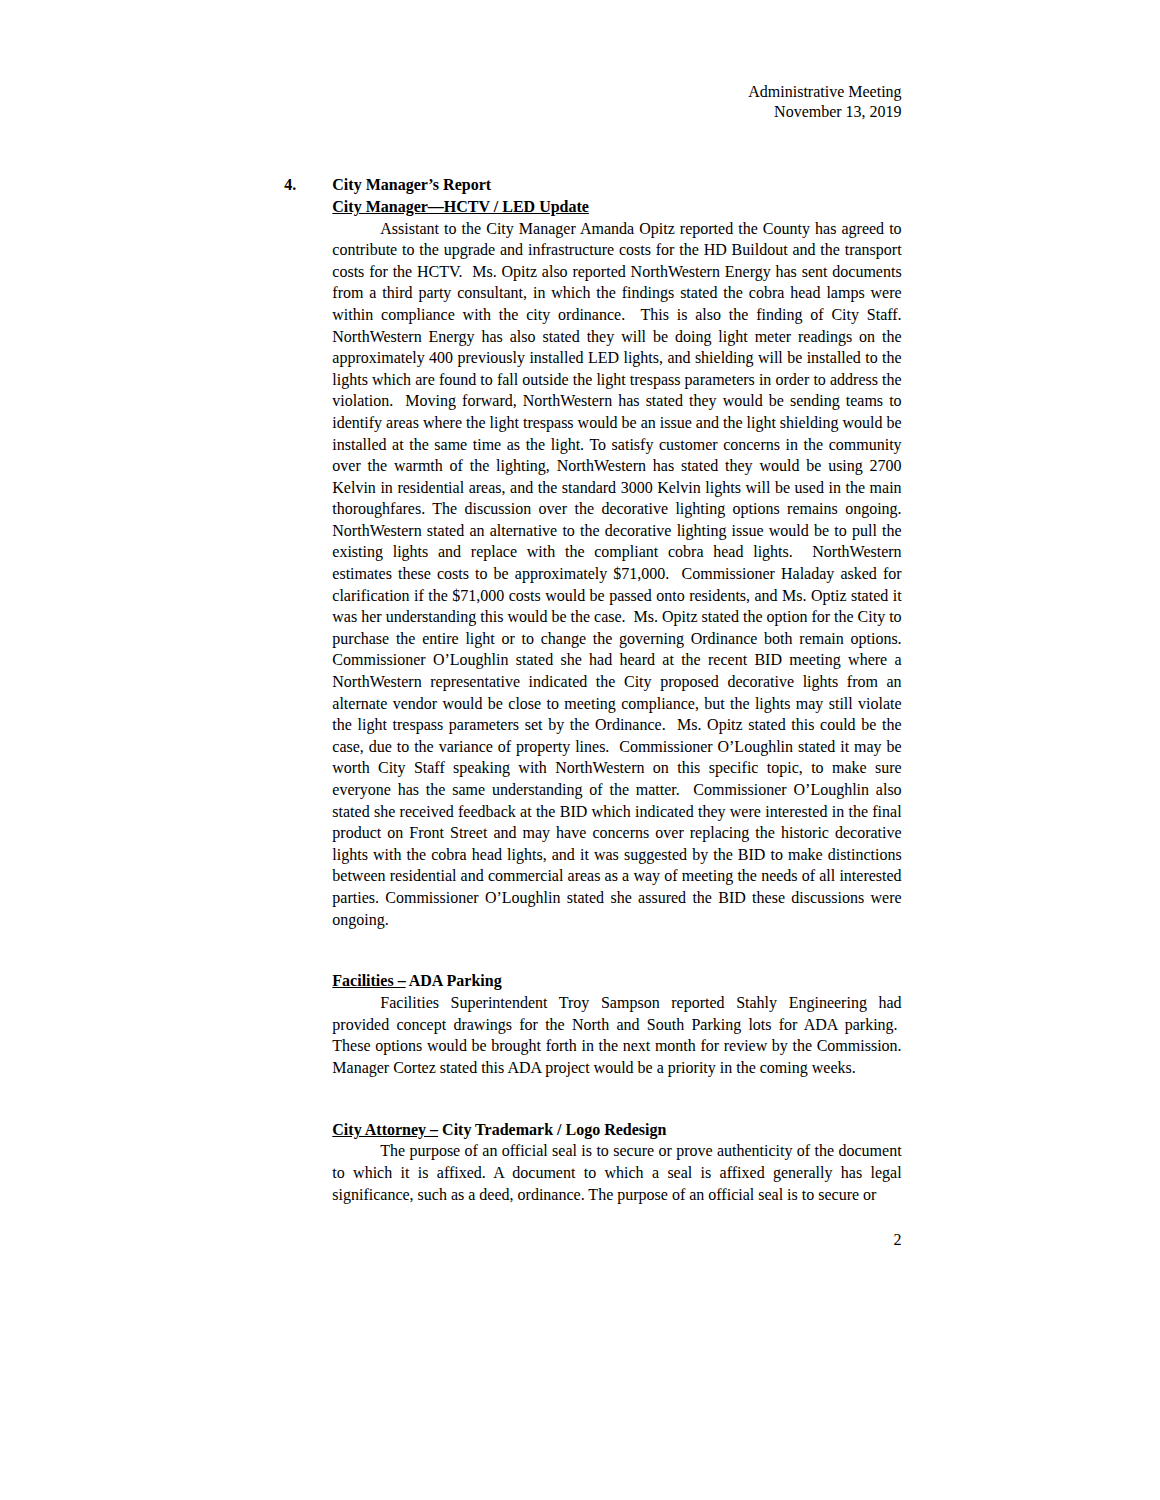Administrative Meeting
November 13, 2019
4.
City Manager’s Report
City Manager—HCTV / LED Update
Assistant to the City Manager Amanda Opitz reported the County has agreed to contribute to the upgrade and infrastructure costs for the HD Buildout and the transport costs for the HCTV. Ms. Opitz also reported NorthWestern Energy has sent documents from a third party consultant, in which the findings stated the cobra head lamps were within compliance with the city ordinance. This is also the finding of City Staff. NorthWestern Energy has also stated they will be doing light meter readings on the approximately 400 previously installed LED lights, and shielding will be installed to the lights which are found to fall outside the light trespass parameters in order to address the violation. Moving forward, NorthWestern has stated they would be sending teams to identify areas where the light trespass would be an issue and the light shielding would be installed at the same time as the light. To satisfy customer concerns in the community over the warmth of the lighting, NorthWestern has stated they would be using 2700 Kelvin in residential areas, and the standard 3000 Kelvin lights will be used in the main thoroughfares. The discussion over the decorative lighting options remains ongoing. NorthWestern stated an alternative to the decorative lighting issue would be to pull the existing lights and replace with the compliant cobra head lights. NorthWestern estimates these costs to be approximately $71,000. Commissioner Haladay asked for clarification if the $71,000 costs would be passed onto residents, and Ms. Optiz stated it was her understanding this would be the case. Ms. Opitz stated the option for the City to purchase the entire light or to change the governing Ordinance both remain options. Commissioner O’Loughlin stated she had heard at the recent BID meeting where a NorthWestern representative indicated the City proposed decorative lights from an alternate vendor would be close to meeting compliance, but the lights may still violate the light trespass parameters set by the Ordinance. Ms. Opitz stated this could be the case, due to the variance of property lines. Commissioner O’Loughlin stated it may be worth City Staff speaking with NorthWestern on this specific topic, to make sure everyone has the same understanding of the matter. Commissioner O’Loughlin also stated she received feedback at the BID which indicated they were interested in the final product on Front Street and may have concerns over replacing the historic decorative lights with the cobra head lights, and it was suggested by the BID to make distinctions between residential and commercial areas as a way of meeting the needs of all interested parties. Commissioner O’Loughlin stated she assured the BID these discussions were ongoing.
Facilities – ADA Parking
Facilities Superintendent Troy Sampson reported Stahly Engineering had provided concept drawings for the North and South Parking lots for ADA parking. These options would be brought forth in the next month for review by the Commission. Manager Cortez stated this ADA project would be a priority in the coming weeks.
City Attorney – City Trademark / Logo Redesign
The purpose of an official seal is to secure or prove authenticity of the document to which it is affixed. A document to which a seal is affixed generally has legal significance, such as a deed, ordinance. The purpose of an official seal is to secure or
2